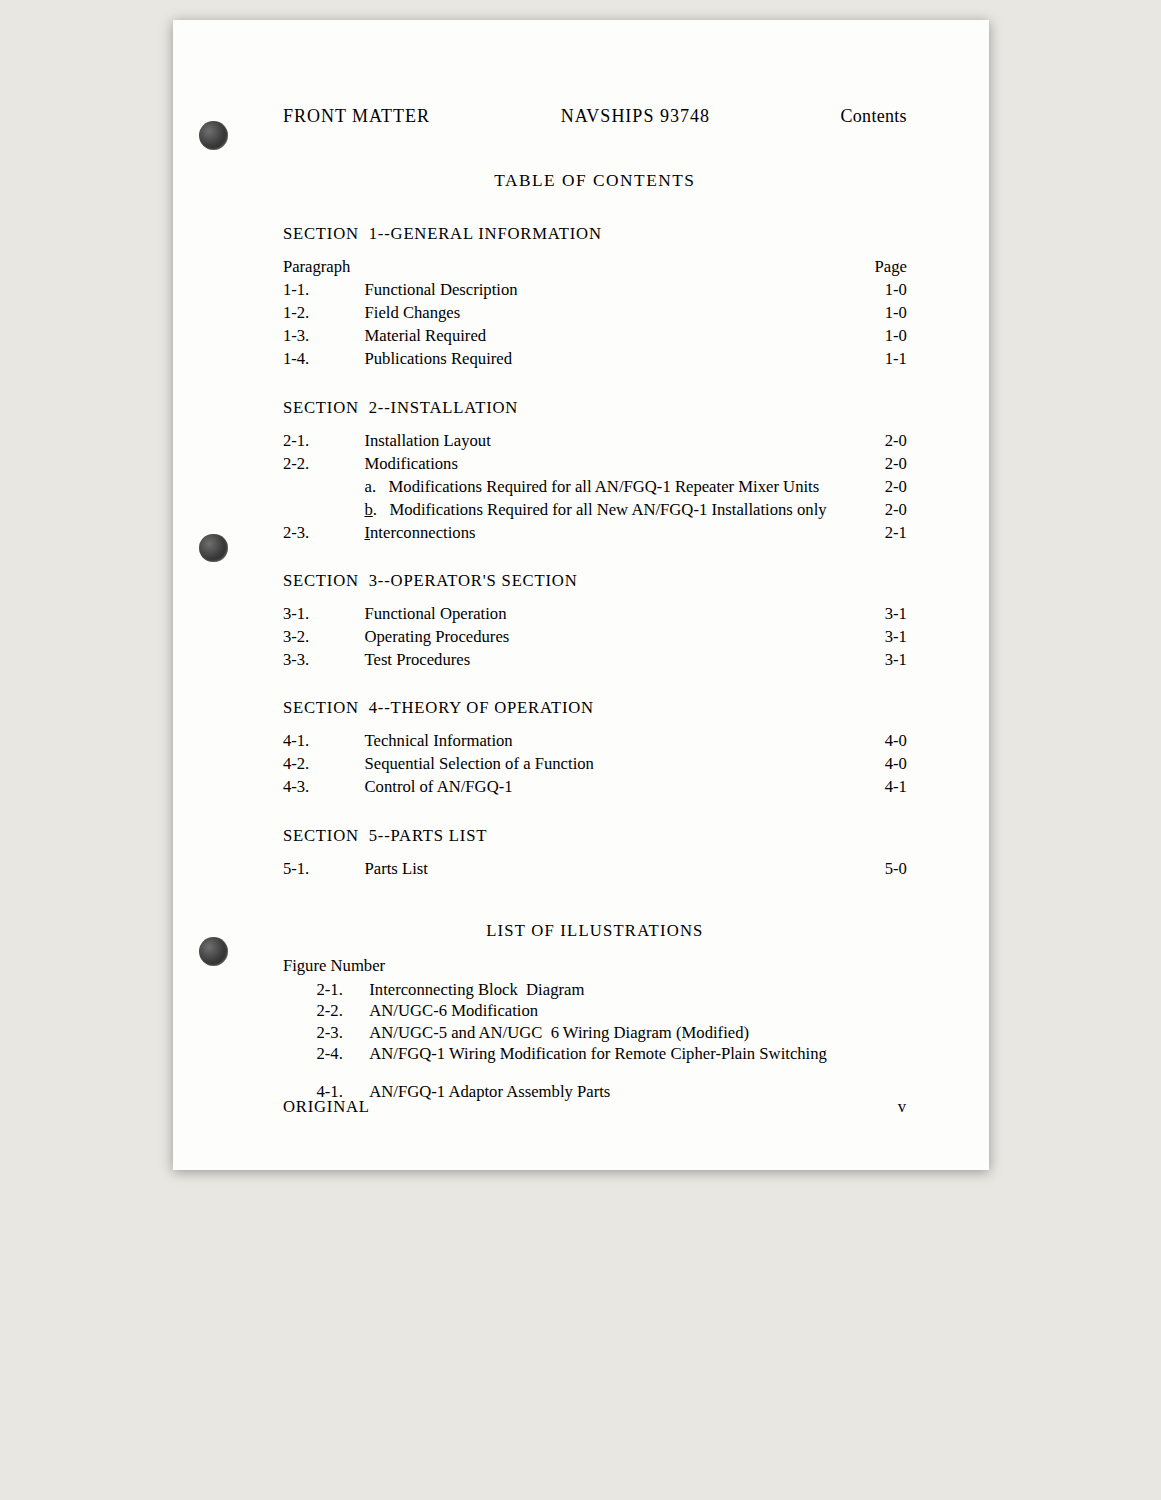FRONT MATTER
NAVSHIPS 93748
Contents
TABLE OF CONTENTS
SECTION 1--GENERAL INFORMATION
| Paragraph | Page |
| 1-1. | Functional Description | 1-0 |
| 1-2. | Field Changes | 1-0 |
| 1-3. | Material Required | 1-0 |
| 1-4. | Publications Required | 1-1 |
SECTION 2--INSTALLATION
| 2-1. | Installation Layout | 2-0 |
| 2-2. | Modifications | 2-0 |
| | a. Modifications Required for all AN/FGQ-1 Repeater Mixer Units | 2-0 |
| | b . Modifications Required for all New AN/FGQ-1 Installations only | 2-0 |
| 2-3. | I nterconnections | 2-1 |
SECTION 3--OPERATOR'S SECTION
| 3-1. | Functional Operation | 3-1 |
| 3-2. | Operating Procedures | 3-1 |
| 3-3. | Test Procedures | 3-1 |
SECTION 4--THEORY OF OPERATION
| 4-1. | Technical Information | 4-0 |
| 4-2. | Sequential Selection of a Function | 4-0 |
| 4-3. | Control of AN/FGQ-1 | 4-1 |
SECTION 5--PARTS LIST
| 5-1. | Parts List | 5-0 |
LIST OF ILLUSTRATIONS
Figure Number
2-1. Interconnecting Block Diagram
2-2. AN/UGC-6 Modification
2-3. AN/UGC-5 and AN/UGC 6 Wiring Diagram (Modified)
2-4. AN/FGQ-1 Wiring Modification for Remote Cipher-Plain Switching
4-1. AN/FGQ-1 Adaptor Assembly Parts
ORIGINAL
v